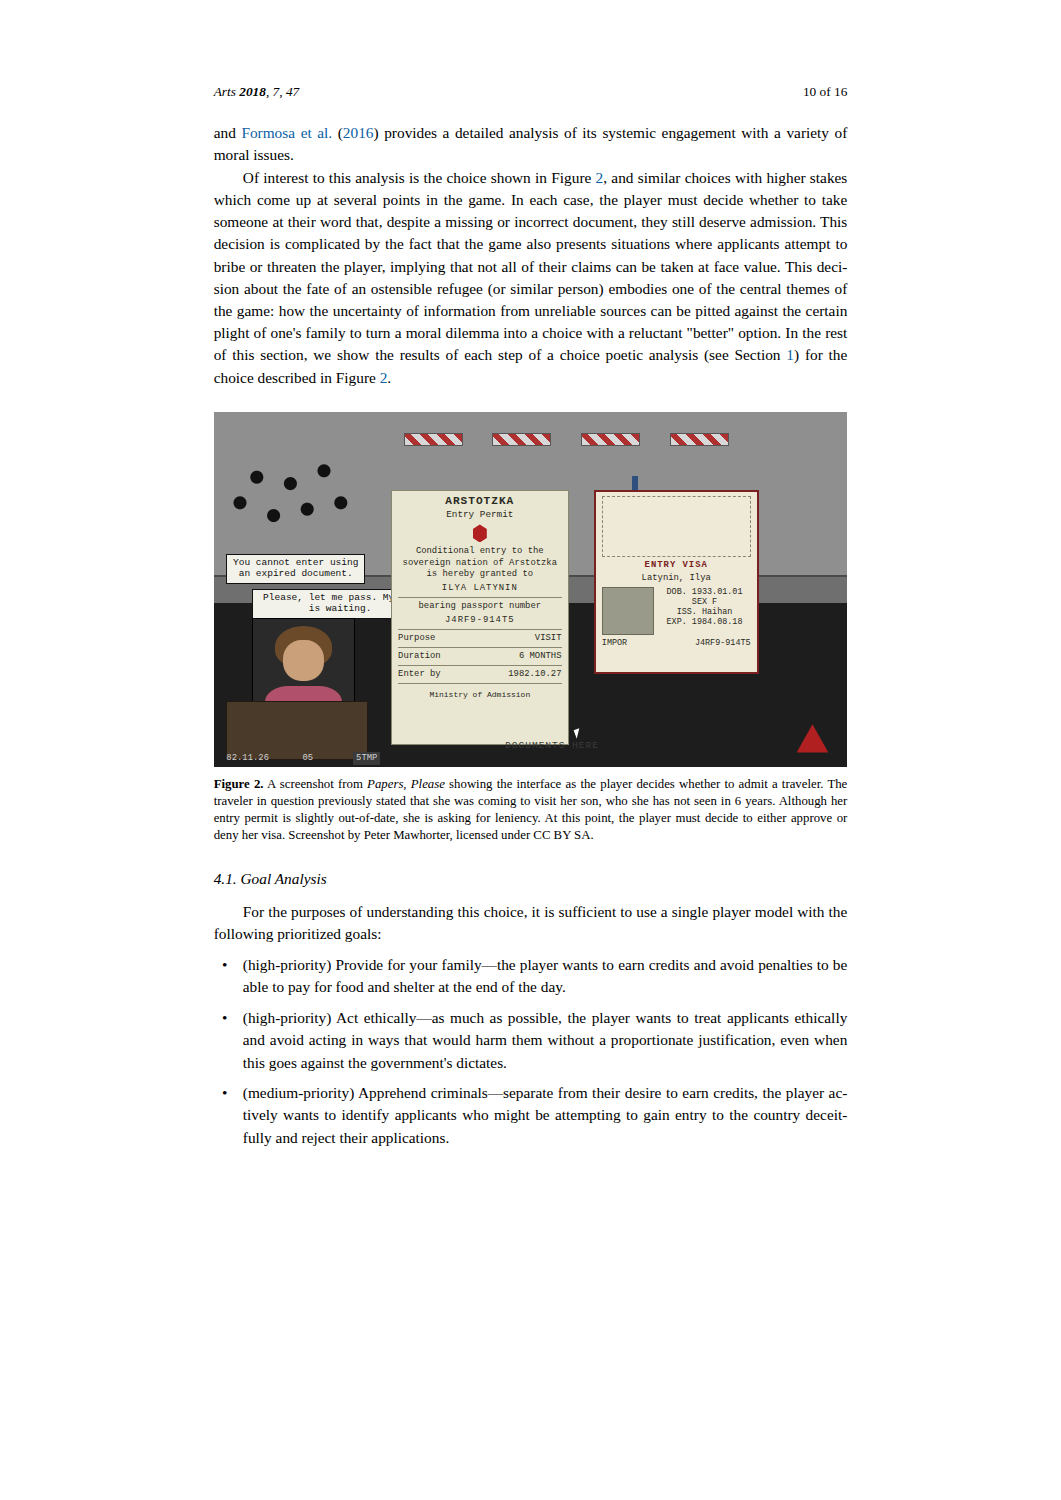Arts 2018, 7, 47
10 of 16
and Formosa et al. (2016) provides a detailed analysis of its systemic engagement with a variety of moral issues.
Of interest to this analysis is the choice shown in Figure 2, and similar choices with higher stakes which come up at several points in the game. In each case, the player must decide whether to take someone at their word that, despite a missing or incorrect document, they still deserve admission. This decision is complicated by the fact that the game also presents situations where applicants attempt to bribe or threaten the player, implying that not all of their claims can be taken at face value. This decision about the fate of an ostensible refugee (or similar person) embodies one of the central themes of the game: how the uncertainty of information from unreliable sources can be pitted against the certain plight of one's family to turn a moral dilemma into a choice with a reluctant "better" option. In the rest of this section, we show the results of each step of a choice poetic analysis (see Section 1) for the choice described in Figure 2.
You cannot enter using an expired document.
Please, let me pass. My son is waiting.
ARSTOTZKA
Entry Permit
Conditional entry to the sovereign nation of Arstotzka is hereby granted to
ILYA LATYNIN
bearing passport number
J4RF9-914T5
Purpose VISIT
Duration 6 MONTHS
Enter by 1982.10.27
Ministry of Admission
ENTRY VISA
Latynin, Ilya
DOB. 1933.01.01
SEX F
ISS. Haihan
EXP. 1984.08.18
IMPOR J4RF9-914T5
DOCUMENTS HERE
82.11.26
05
5TMP
Figure 2. A screenshot from Papers, Please showing the interface as the player decides whether to admit a traveler. The traveler in question previously stated that she was coming to visit her son, who she has not seen in 6 years. Although her entry permit is slightly out-of-date, she is asking for leniency. At this point, the player must decide to either approve or deny her visa. Screenshot by Peter Mawhorter, licensed under CC BY SA.
4.1. Goal Analysis
For the purposes of understanding this choice, it is sufficient to use a single player model with the following prioritized goals:
(high-priority) Provide for your family—the player wants to earn credits and avoid penalties to be able to pay for food and shelter at the end of the day.
(high-priority) Act ethically—as much as possible, the player wants to treat applicants ethically and avoid acting in ways that would harm them without a proportionate justification, even when this goes against the government's dictates.
(medium-priority) Apprehend criminals—separate from their desire to earn credits, the player actively wants to identify applicants who might be attempting to gain entry to the country deceitfully and reject their applications.